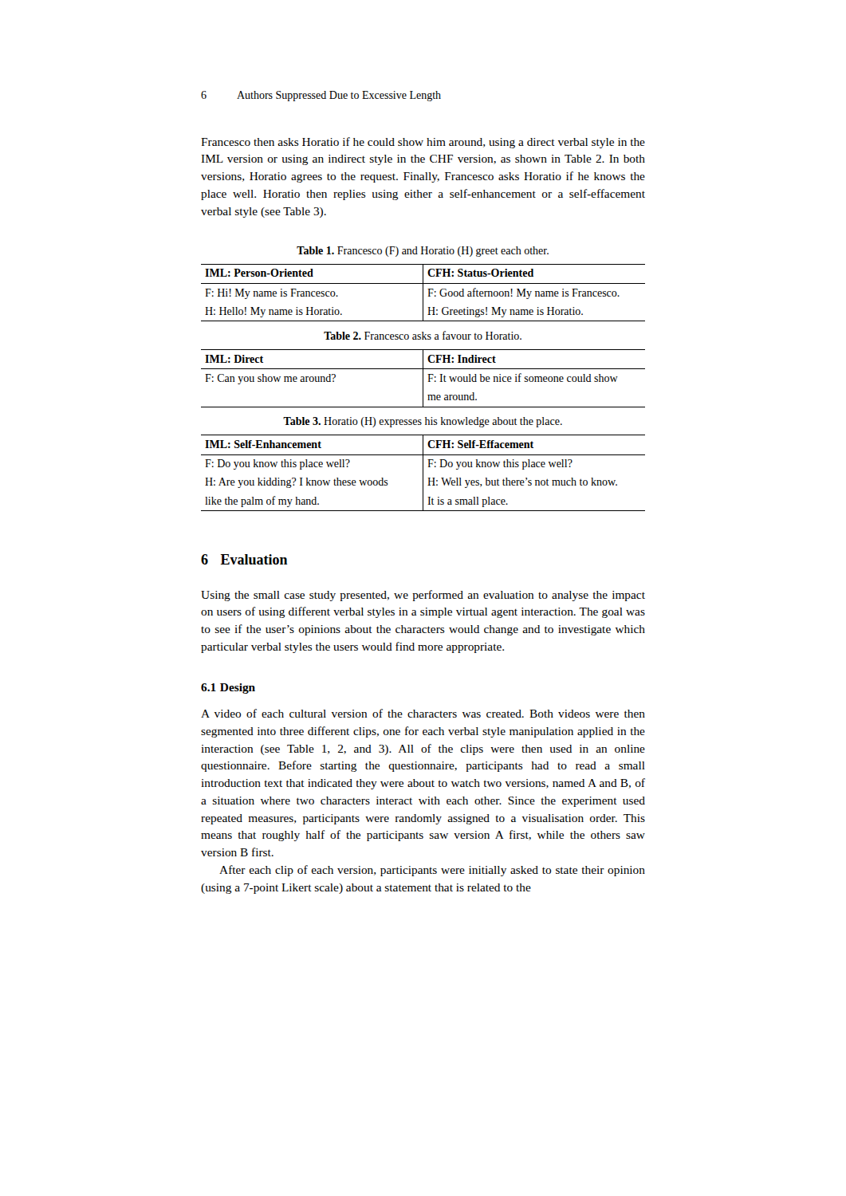6 Authors Suppressed Due to Excessive Length
Francesco then asks Horatio if he could show him around, using a direct verbal style in the IML version or using an indirect style in the CHF version, as shown in Table 2. In both versions, Horatio agrees to the request. Finally, Francesco asks Horatio if he knows the place well. Horatio then replies using either a self-enhancement or a self-effacement verbal style (see Table 3).
Table 1. Francesco (F) and Horatio (H) greet each other.
| IML: Person-Oriented | CFH: Status-Oriented |
| --- | --- |
| F: Hi! My name is Francesco. | F: Good afternoon! My name is Francesco. |
| H: Hello! My name is Horatio. | H: Greetings! My name is Horatio. |
Table 2. Francesco asks a favour to Horatio.
| IML: Direct | CFH: Indirect |
| --- | --- |
| F: Can you show me around? | F: It would be nice if someone could show |
| | me around. |
Table 3. Horatio (H) expresses his knowledge about the place.
| IML: Self-Enhancement | CFH: Self-Effacement |
| --- | --- |
| F: Do you know this place well? | F: Do you know this place well? |
| H: Are you kidding? I know these woods | H: Well yes, but there’s not much to know. |
| like the palm of my hand. | It is a small place. |
6 Evaluation
Using the small case study presented, we performed an evaluation to analyse the impact on users of using different verbal styles in a simple virtual agent interaction. The goal was to see if the user’s opinions about the characters would change and to investigate which particular verbal styles the users would find more appropriate.
6.1 Design
A video of each cultural version of the characters was created. Both videos were then segmented into three different clips, one for each verbal style manipulation applied in the interaction (see Table 1, 2, and 3). All of the clips were then used in an online questionnaire. Before starting the questionnaire, participants had to read a small introduction text that indicated they were about to watch two versions, named A and B, of a situation where two characters interact with each other. Since the experiment used repeated measures, participants were randomly assigned to a visualisation order. This means that roughly half of the participants saw version A first, while the others saw version B first.
After each clip of each version, participants were initially asked to state their opinion (using a 7-point Likert scale) about a statement that is related to the